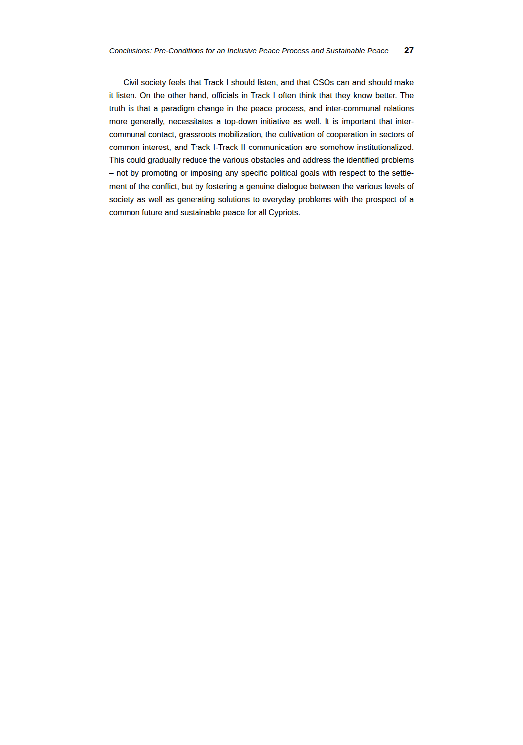Conclusions: Pre-Conditions for an Inclusive Peace Process and Sustainable Peace 27
Civil society feels that Track I should listen, and that CSOs can and should make it listen. On the other hand, officials in Track I often think that they know better. The truth is that a paradigm change in the peace process, and inter-communal relations more generally, necessitates a top-down initiative as well. It is important that inter-communal contact, grassroots mobilization, the cultivation of cooperation in sectors of common interest, and Track I-Track II communication are somehow institutionalized. This could gradually reduce the various obstacles and address the identified problems – not by promoting or imposing any specific political goals with respect to the settlement of the conflict, but by fostering a genuine dialogue between the various levels of society as well as generating solutions to everyday problems with the prospect of a common future and sustainable peace for all Cypriots.